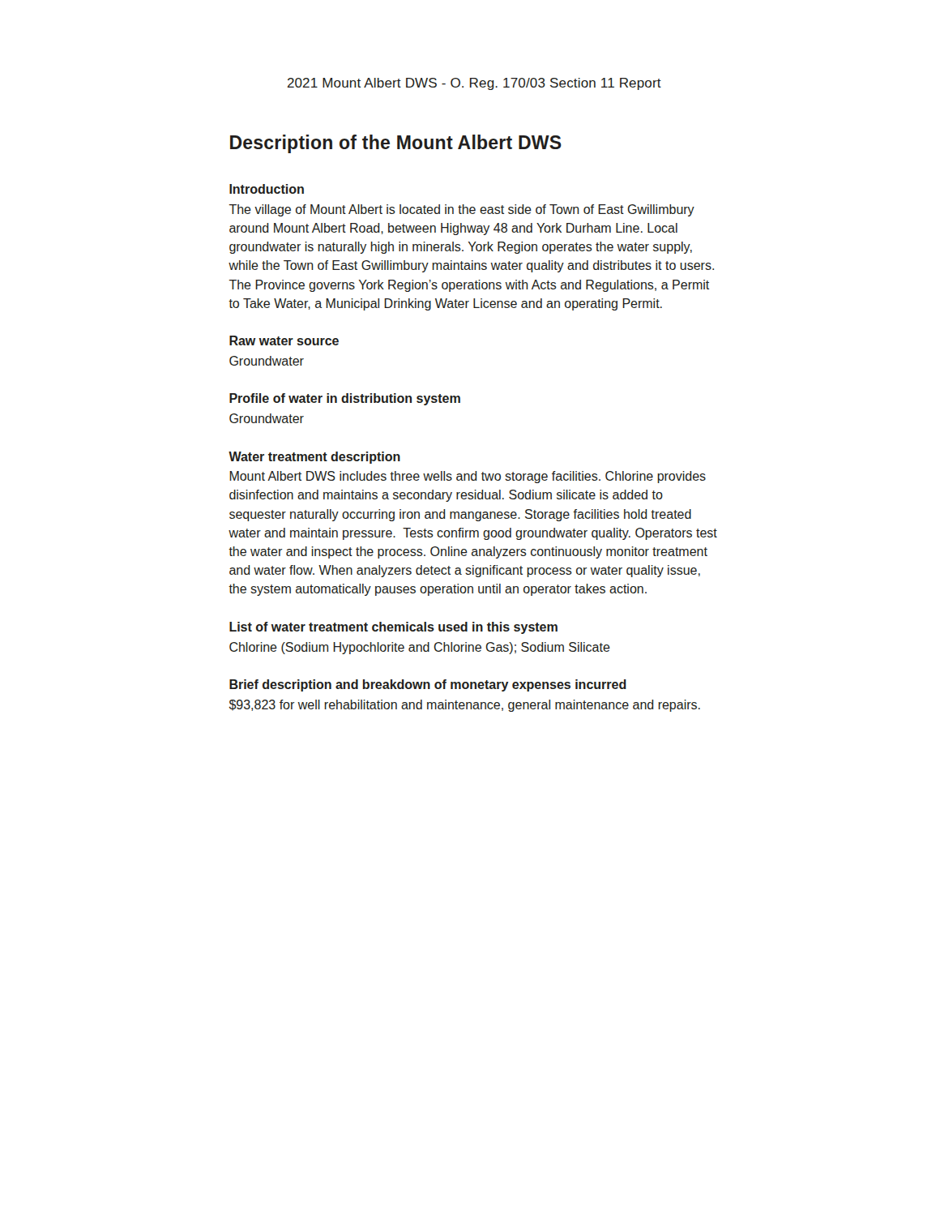2021 Mount Albert DWS - O. Reg. 170/03 Section 11 Report
Description of the Mount Albert DWS
Introduction
The village of Mount Albert is located in the east side of Town of East Gwillimbury around Mount Albert Road, between Highway 48 and York Durham Line. Local groundwater is naturally high in minerals. York Region operates the water supply, while the Town of East Gwillimbury maintains water quality and distributes it to users. The Province governs York Region’s operations with Acts and Regulations, a Permit to Take Water, a Municipal Drinking Water License and an operating Permit.
Raw water source
Groundwater
Profile of water in distribution system
Groundwater
Water treatment description
Mount Albert DWS includes three wells and two storage facilities. Chlorine provides disinfection and maintains a secondary residual. Sodium silicate is added to sequester naturally occurring iron and manganese. Storage facilities hold treated water and maintain pressure. Tests confirm good groundwater quality. Operators test the water and inspect the process. Online analyzers continuously monitor treatment and water flow. When analyzers detect a significant process or water quality issue, the system automatically pauses operation until an operator takes action.
List of water treatment chemicals used in this system
Chlorine (Sodium Hypochlorite and Chlorine Gas); Sodium Silicate
Brief description and breakdown of monetary expenses incurred
$93,823 for well rehabilitation and maintenance, general maintenance and repairs.